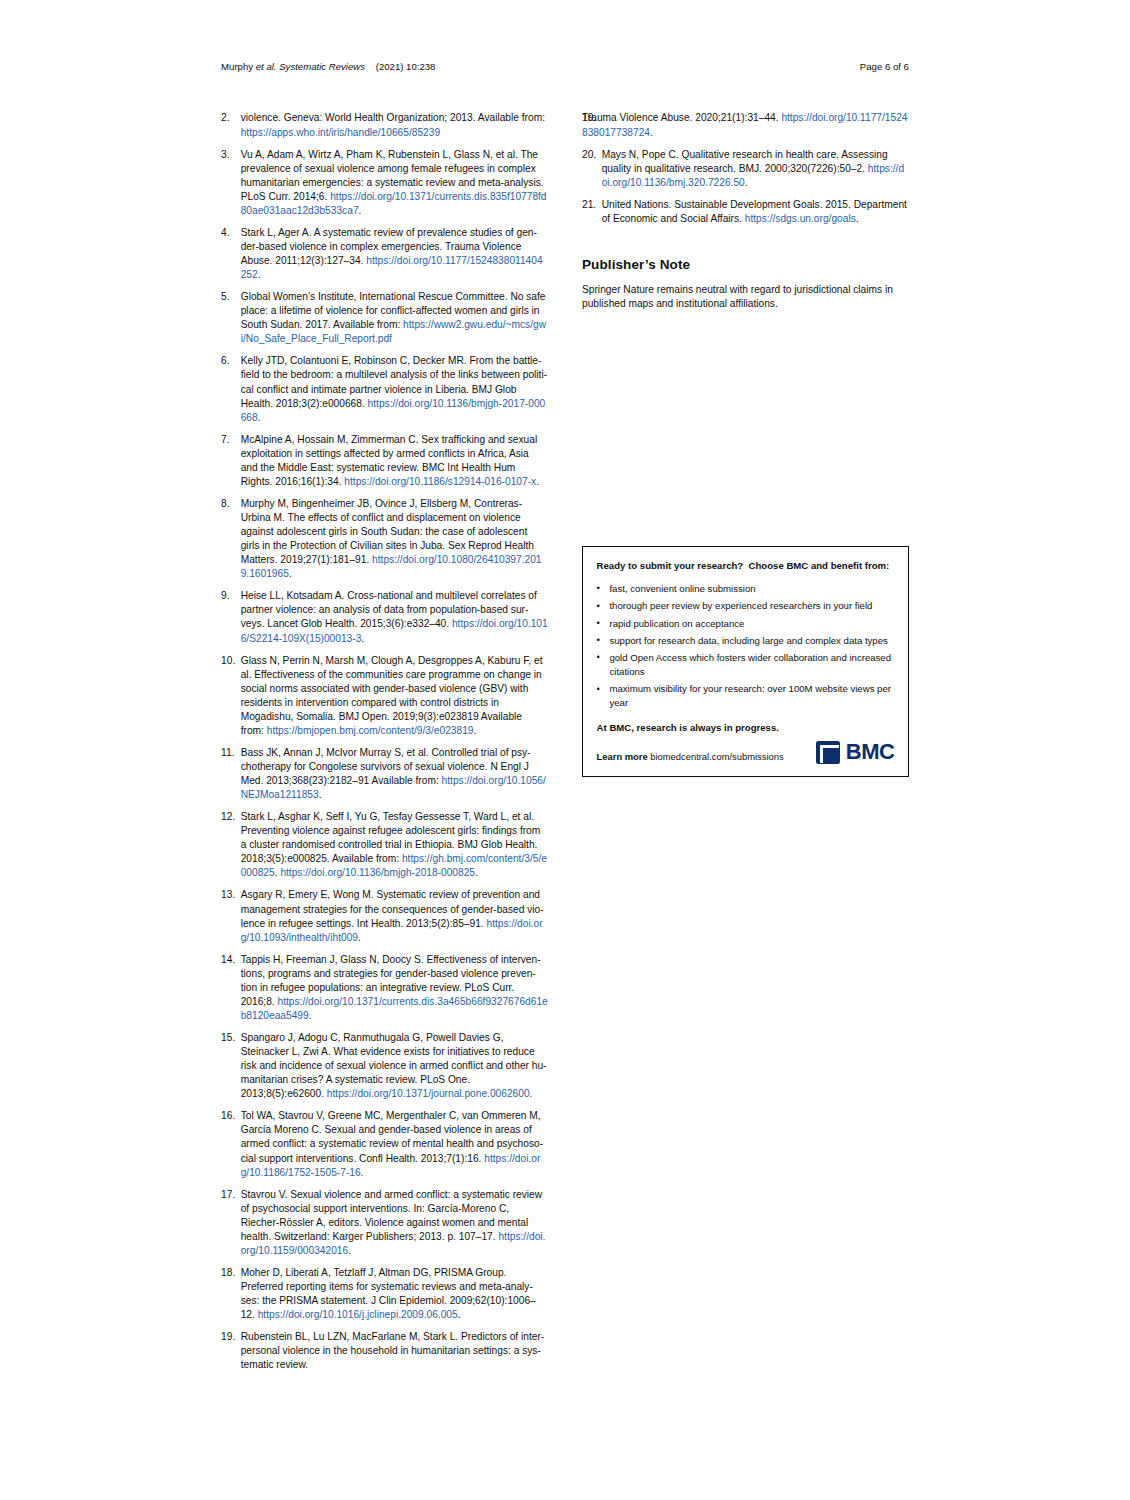Murphy et al. Systematic Reviews (2021) 10:238
Page 6 of 6
violence. Geneva: World Health Organization; 2013. Available from: https://apps.who.int/iris/handle/10665/85239
Vu A, Adam A, Wirtz A, Pham K, Rubenstein L, Glass N, et al. The prevalence of sexual violence among female refugees in complex humanitarian emergencies: a systematic review and meta-analysis. PLoS Curr. 2014;6. https://doi.org/10.1371/currents.dis.835f10778fd80ae031aac12d3b533ca7.
Stark L, Ager A. A systematic review of prevalence studies of gender-based violence in complex emergencies. Trauma Violence Abuse. 2011;12(3):127–34. https://doi.org/10.1177/1524838011404252.
Global Women’s Institute, International Rescue Committee. No safe place: a lifetime of violence for conflict-affected women and girls in South Sudan. 2017. Available from: https://www2.gwu.edu/~mcs/gwi/No_Safe_Place_Full_Report.pdf
Kelly JTD, Colantuoni E, Robinson C, Decker MR. From the battlefield to the bedroom: a multilevel analysis of the links between political conflict and intimate partner violence in Liberia. BMJ Glob Health. 2018;3(2):e000668. https://doi.org/10.1136/bmjgh-2017-000668.
McAlpine A, Hossain M, Zimmerman C. Sex trafficking and sexual exploitation in settings affected by armed conflicts in Africa, Asia and the Middle East: systematic review. BMC Int Health Hum Rights. 2016;16(1):34. https://doi.org/10.1186/s12914-016-0107-x.
Murphy M, Bingenheimer JB, Ovince J, Ellsberg M, Contreras-Urbina M. The effects of conflict and displacement on violence against adolescent girls in South Sudan: the case of adolescent girls in the Protection of Civilian sites in Juba. Sex Reprod Health Matters. 2019;27(1):181–91. https://doi.org/10.1080/26410397.2019.1601965.
Heise LL, Kotsadam A. Cross-national and multilevel correlates of partner violence: an analysis of data from population-based surveys. Lancet Glob Health. 2015;3(6):e332–40. https://doi.org/10.1016/S2214-109X(15)00013-3.
Glass N, Perrin N, Marsh M, Clough A, Desgroppes A, Kaburu F, et al. Effectiveness of the communities care programme on change in social norms associated with gender-based violence (GBV) with residents in intervention compared with control districts in Mogadishu, Somalia. BMJ Open. 2019;9(3):e023819 Available from: https://bmjopen.bmj.com/content/9/3/e023819.
Bass JK, Annan J, McIvor Murray S, et al. Controlled trial of psychotherapy for Congolese survivors of sexual violence. N Engl J Med. 2013;368(23):2182–91 Available from: https://doi.org/10.1056/NEJMoa1211853.
Stark L, Asghar K, Seff I, Yu G, Tesfay Gessesse T, Ward L, et al. Preventing violence against refugee adolescent girls: findings from a cluster randomised controlled trial in Ethiopia. BMJ Glob Health. 2018;3(5):e000825. Available from: https://gh.bmj.com/content/3/5/e000825. https://doi.org/10.1136/bmjgh-2018-000825.
Asgary R, Emery E, Wong M. Systematic review of prevention and management strategies for the consequences of gender-based violence in refugee settings. Int Health. 2013;5(2):85–91. https://doi.org/10.1093/inthealth/iht009.
Tappis H, Freeman J, Glass N, Doocy S. Effectiveness of interventions, programs and strategies for gender-based violence prevention in refugee populations: an integrative review. PLoS Curr. 2016;8. https://doi.org/10.1371/currents.dis.3a465b66f9327676d61eb8120eaa5499.
Spangaro J, Adogu C, Ranmuthugala G, Powell Davies G, Steinacker L, Zwi A. What evidence exists for initiatives to reduce risk and incidence of sexual violence in armed conflict and other humanitarian crises? A systematic review. PLoS One. 2013;8(5):e62600. https://doi.org/10.1371/journal.pone.0062600.
Tol WA, Stavrou V, Greene MC, Mergenthaler C, van Ommeren M, García Moreno C. Sexual and gender-based violence in areas of armed conflict: a systematic review of mental health and psychosocial support interventions. Confl Health. 2013;7(1):16. https://doi.org/10.1186/1752-1505-7-16.
Stavrou V. Sexual violence and armed conflict: a systematic review of psychosocial support interventions. In: García-Moreno C, Riecher-Rössler A, editors. Violence against women and mental health. Switzerland: Karger Publishers; 2013. p. 107–17. https://doi.org/10.1159/000342016.
Moher D, Liberati A, Tetzlaff J, Altman DG, PRISMA Group. Preferred reporting items for systematic reviews and meta-analyses: the PRISMA statement. J Clin Epidemiol. 2009;62(10):1006–12. https://doi.org/10.1016/j.jclinepi.2009.06.005.
Rubenstein BL, Lu LZN, MacFarlane M, Stark L. Predictors of interpersonal violence in the household in humanitarian settings: a systematic review.
Trauma Violence Abuse. 2020;21(1):31–44. https://doi.org/10.1177/1524838017738724.
Mays N, Pope C. Qualitative research in health care. Assessing quality in qualitative research. BMJ. 2000;320(7226):50–2. https://doi.org/10.1136/bmj.320.7226.50.
United Nations. Sustainable Development Goals. 2015. Department of Economic and Social Affairs. https://sdgs.un.org/goals.
Publisher’s Note
Springer Nature remains neutral with regard to jurisdictional claims in published maps and institutional affiliations.
Ready to submit your research? Choose BMC and benefit from:
fast, convenient online submission
thorough peer review by experienced researchers in your field
rapid publication on acceptance
support for research data, including large and complex data types
gold Open Access which fosters wider collaboration and increased citations
maximum visibility for your research: over 100M website views per year
At BMC, research is always in progress.
Learn more biomedcentral.com/submissions
BMC